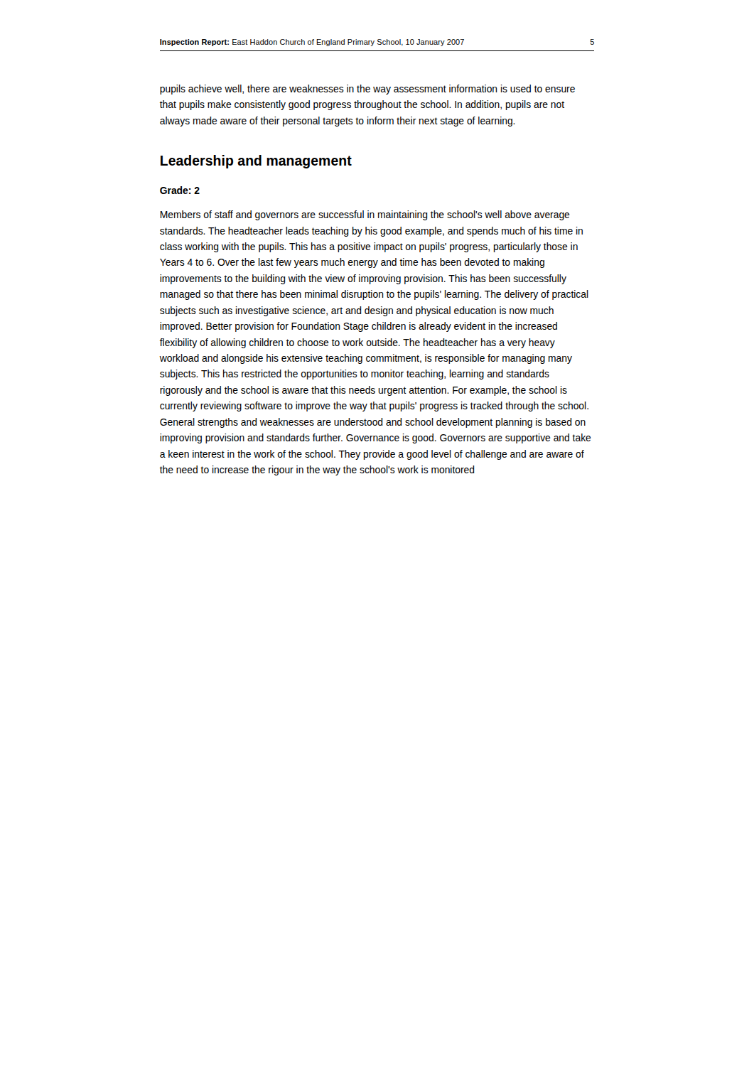Inspection Report: East Haddon Church of England Primary School, 10 January 2007
5
pupils achieve well, there are weaknesses in the way assessment information is used to ensure that pupils make consistently good progress throughout the school. In addition, pupils are not always made aware of their personal targets to inform their next stage of learning.
Leadership and management
Grade: 2
Members of staff and governors are successful in maintaining the school's well above average standards. The headteacher leads teaching by his good example, and spends much of his time in class working with the pupils. This has a positive impact on pupils' progress, particularly those in Years 4 to 6. Over the last few years much energy and time has been devoted to making improvements to the building with the view of improving provision. This has been successfully managed so that there has been minimal disruption to the pupils' learning. The delivery of practical subjects such as investigative science, art and design and physical education is now much improved. Better provision for Foundation Stage children is already evident in the increased flexibility of allowing children to choose to work outside. The headteacher has a very heavy workload and alongside his extensive teaching commitment, is responsible for managing many subjects. This has restricted the opportunities to monitor teaching, learning and standards rigorously and the school is aware that this needs urgent attention. For example, the school is currently reviewing software to improve the way that pupils' progress is tracked through the school. General strengths and weaknesses are understood and school development planning is based on improving provision and standards further. Governance is good. Governors are supportive and take a keen interest in the work of the school. They provide a good level of challenge and are aware of the need to increase the rigour in the way the school's work is monitored